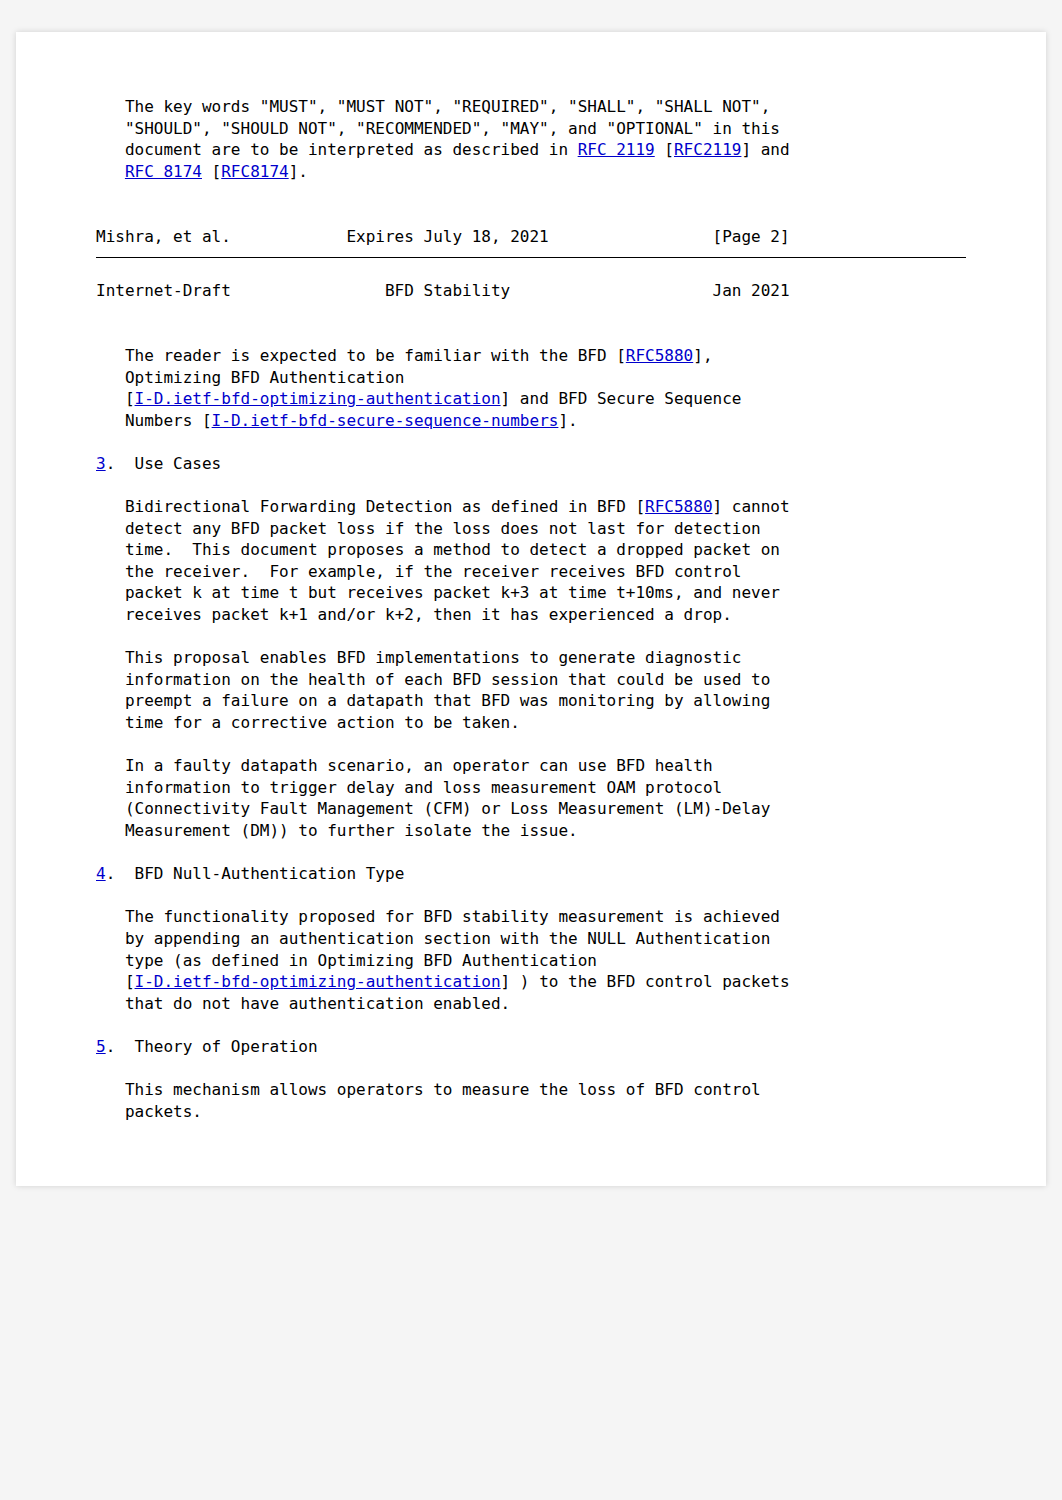The key words "MUST", "MUST NOT", "REQUIRED", "SHALL", "SHALL NOT",
   "SHOULD", "SHOULD NOT", "RECOMMENDED", "MAY", and "OPTIONAL" in this
   document are to be interpreted as described in RFC 2119 [RFC2119] and
   RFC 8174 [RFC8174].


Mishra, et al.            Expires July 18, 2021                 [Page 2]
Internet-Draft                BFD Stability                     Jan 2021


   The reader is expected to be familiar with the BFD [RFC5880],
   Optimizing BFD Authentication
   [I-D.ietf-bfd-optimizing-authentication] and BFD Secure Sequence
   Numbers [I-D.ietf-bfd-secure-sequence-numbers].

3.  Use Cases

   Bidirectional Forwarding Detection as defined in BFD [RFC5880] cannot
   detect any BFD packet loss if the loss does not last for detection
   time.  This document proposes a method to detect a dropped packet on
   the receiver.  For example, if the receiver receives BFD control
   packet k at time t but receives packet k+3 at time t+10ms, and never
   receives packet k+1 and/or k+2, then it has experienced a drop.

   This proposal enables BFD implementations to generate diagnostic
   information on the health of each BFD session that could be used to
   preempt a failure on a datapath that BFD was monitoring by allowing
   time for a corrective action to be taken.

   In a faulty datapath scenario, an operator can use BFD health
   information to trigger delay and loss measurement OAM protocol
   (Connectivity Fault Management (CFM) or Loss Measurement (LM)-Delay
   Measurement (DM)) to further isolate the issue.

4.  BFD Null-Authentication Type

   The functionality proposed for BFD stability measurement is achieved
   by appending an authentication section with the NULL Authentication
   type (as defined in Optimizing BFD Authentication
   [I-D.ietf-bfd-optimizing-authentication] ) to the BFD control packets
   that do not have authentication enabled.

5.  Theory of Operation

   This mechanism allows operators to measure the loss of BFD control
   packets.